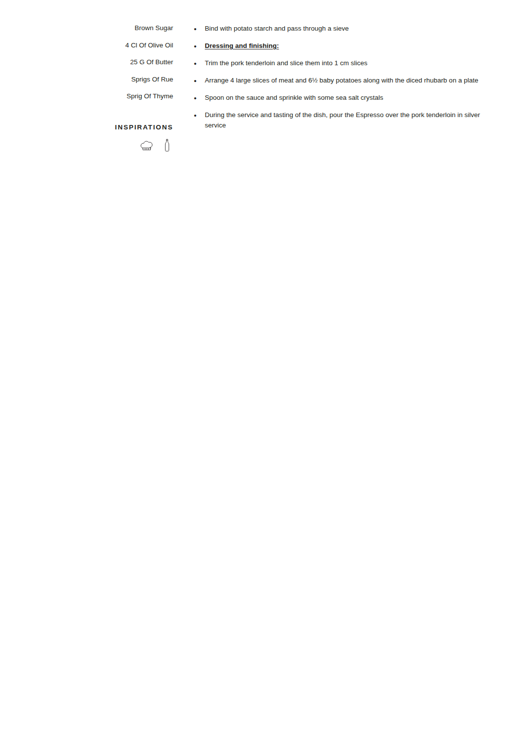Brown Sugar
4 Cl Of Olive Oil
25 G Of Butter
Sprigs Of Rue
Sprig Of Thyme
Inspirations
Bind with potato starch and pass through a sieve
Dressing and finishing:
Trim the pork tenderloin and slice them into 1 cm slices
Arrange 4 large slices of meat and 6½ baby potatoes along with the diced rhubarb on a plate
Spoon on the sauce and sprinkle with some sea salt crystals
During the service and tasting of the dish, pour the Espresso over the pork tenderloin in silver service